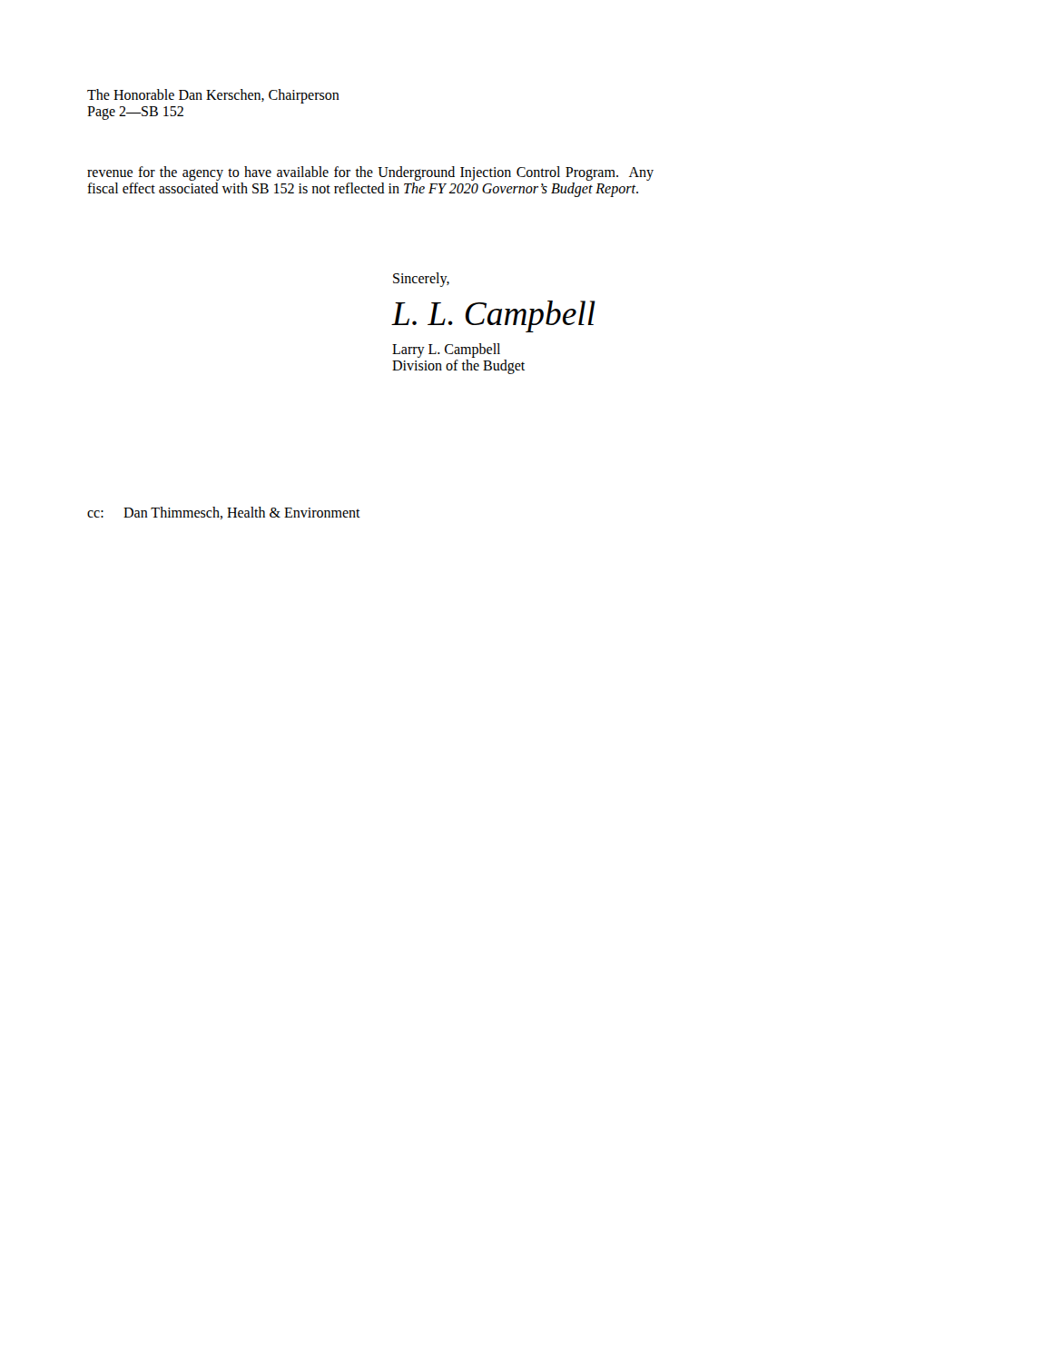The Honorable Dan Kerschen, Chairperson
Page 2—SB 152
revenue for the agency to have available for the Underground Injection Control Program. Any fiscal effect associated with SB 152 is not reflected in The FY 2020 Governor’s Budget Report.
Sincerely,
L. L. Campbell
Larry L. Campbell
Division of the Budget
cc: Dan Thimmesch, Health & Environment